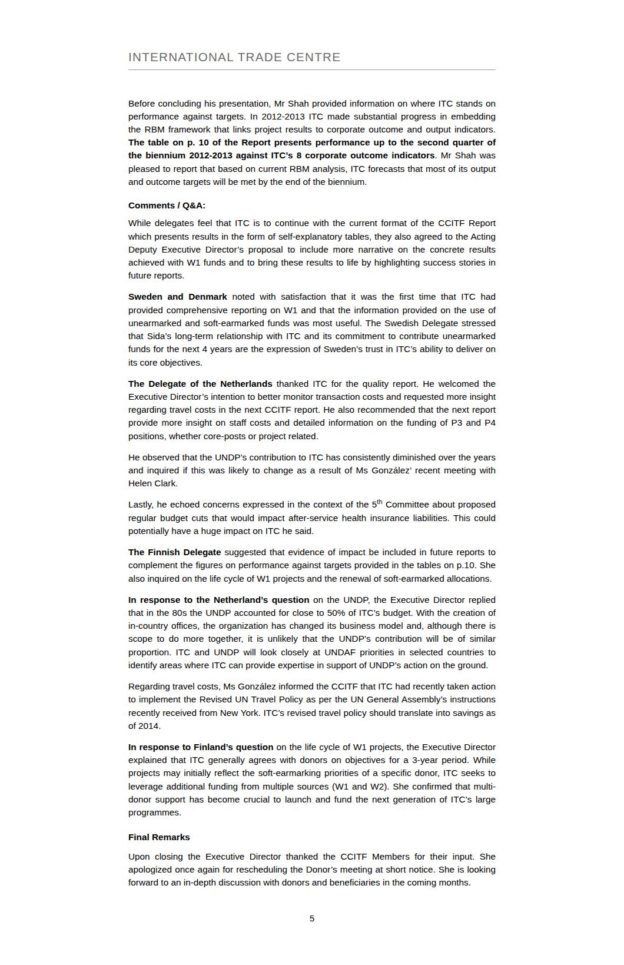INTERNATIONAL TRADE CENTRE
Before concluding his presentation, Mr Shah provided information on where ITC stands on performance against targets. In 2012-2013 ITC made substantial progress in embedding the RBM framework that links project results to corporate outcome and output indicators. The table on p. 10 of the Report presents performance up to the second quarter of the biennium 2012-2013 against ITC’s 8 corporate outcome indicators. Mr Shah was pleased to report that based on current RBM analysis, ITC forecasts that most of its output and outcome targets will be met by the end of the biennium.
Comments / Q&A:
While delegates feel that ITC is to continue with the current format of the CCITF Report which presents results in the form of self-explanatory tables, they also agreed to the Acting Deputy Executive Director’s proposal to include more narrative on the concrete results achieved with W1 funds and to bring these results to life by highlighting success stories in future reports.
Sweden and Denmark noted with satisfaction that it was the first time that ITC had provided comprehensive reporting on W1 and that the information provided on the use of unearmarked and soft-earmarked funds was most useful. The Swedish Delegate stressed that Sida’s long-term relationship with ITC and its commitment to contribute unearmarked funds for the next 4 years are the expression of Sweden’s trust in ITC’s ability to deliver on its core objectives.
The Delegate of the Netherlands thanked ITC for the quality report. He welcomed the Executive Director’s intention to better monitor transaction costs and requested more insight regarding travel costs in the next CCITF report. He also recommended that the next report provide more insight on staff costs and detailed information on the funding of P3 and P4 positions, whether core-posts or project related.
He observed that the UNDP’s contribution to ITC has consistently diminished over the years and inquired if this was likely to change as a result of Ms González’ recent meeting with Helen Clark.
Lastly, he echoed concerns expressed in the context of the 5th Committee about proposed regular budget cuts that would impact after-service health insurance liabilities. This could potentially have a huge impact on ITC he said.
The Finnish Delegate suggested that evidence of impact be included in future reports to complement the figures on performance against targets provided in the tables on p.10. She also inquired on the life cycle of W1 projects and the renewal of soft-earmarked allocations.
In response to the Netherland’s question on the UNDP, the Executive Director replied that in the 80s the UNDP accounted for close to 50% of ITC’s budget. With the creation of in-country offices, the organization has changed its business model and, although there is scope to do more together, it is unlikely that the UNDP’s contribution will be of similar proportion. ITC and UNDP will look closely at UNDAF priorities in selected countries to identify areas where ITC can provide expertise in support of UNDP’s action on the ground.
Regarding travel costs, Ms González informed the CCITF that ITC had recently taken action to implement the Revised UN Travel Policy as per the UN General Assembly’s instructions recently received from New York. ITC’s revised travel policy should translate into savings as of 2014.
In response to Finland’s question on the life cycle of W1 projects, the Executive Director explained that ITC generally agrees with donors on objectives for a 3-year period. While projects may initially reflect the soft-earmarking priorities of a specific donor, ITC seeks to leverage additional funding from multiple sources (W1 and W2). She confirmed that multi-donor support has become crucial to launch and fund the next generation of ITC’s large programmes.
Final Remarks
Upon closing the Executive Director thanked the CCITF Members for their input. She apologized once again for rescheduling the Donor’s meeting at short notice. She is looking forward to an in-depth discussion with donors and beneficiaries in the coming months.
5